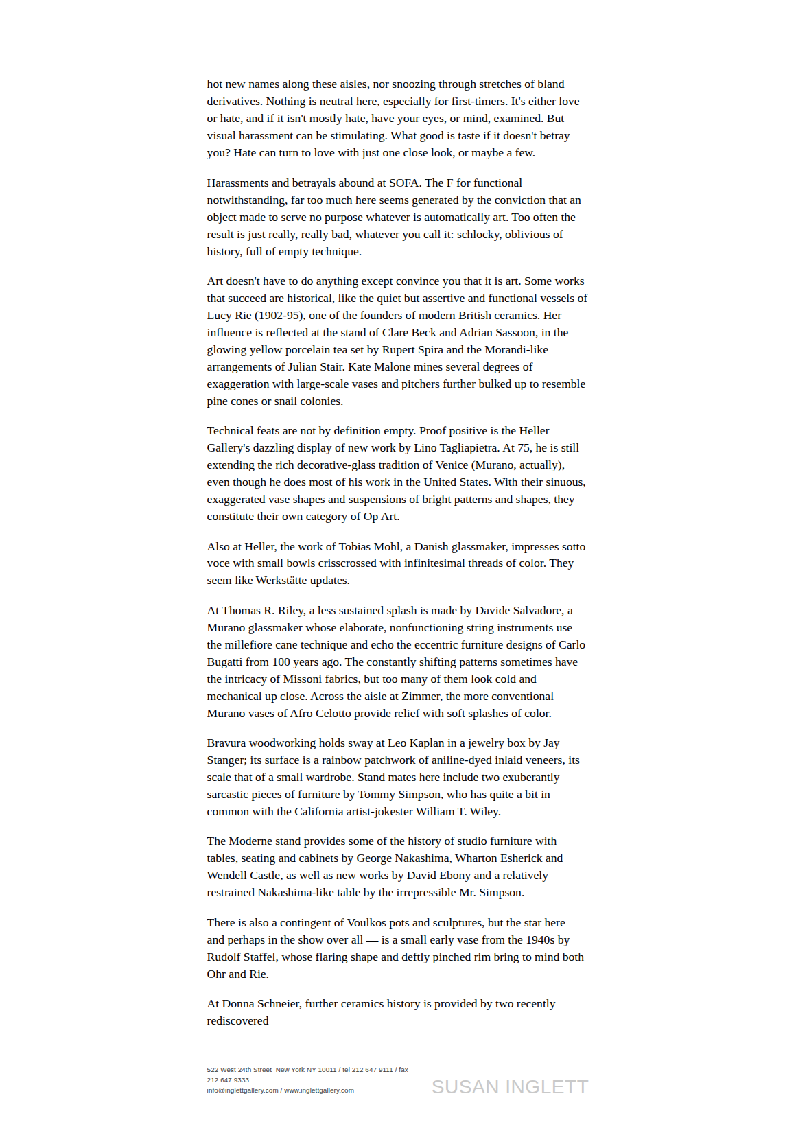hot new names along these aisles, nor snoozing through stretches of bland derivatives. Nothing is neutral here, especially for first-timers. It's either love or hate, and if it isn't mostly hate, have your eyes, or mind, examined. But visual harassment can be stimulating. What good is taste if it doesn't betray you? Hate can turn to love with just one close look, or maybe a few.
Harassments and betrayals abound at SOFA. The F for functional notwithstanding, far too much here seems generated by the conviction that an object made to serve no purpose whatever is automatically art. Too often the result is just really, really bad, whatever you call it: schlocky, oblivious of history, full of empty technique.
Art doesn't have to do anything except convince you that it is art. Some works that succeed are historical, like the quiet but assertive and functional vessels of Lucy Rie (1902-95), one of the founders of modern British ceramics. Her influence is reflected at the stand of Clare Beck and Adrian Sassoon, in the glowing yellow porcelain tea set by Rupert Spira and the Morandi-like arrangements of Julian Stair. Kate Malone mines several degrees of exaggeration with large-scale vases and pitchers further bulked up to resemble pine cones or snail colonies.
Technical feats are not by definition empty. Proof positive is the Heller Gallery's dazzling display of new work by Lino Tagliapietra. At 75, he is still extending the rich decorative-glass tradition of Venice (Murano, actually), even though he does most of his work in the United States. With their sinuous, exaggerated vase shapes and suspensions of bright patterns and shapes, they constitute their own category of Op Art.
Also at Heller, the work of Tobias Mohl, a Danish glassmaker, impresses sotto voce with small bowls crisscrossed with infinitesimal threads of color. They seem like Werkstätte updates.
At Thomas R. Riley, a less sustained splash is made by Davide Salvadore, a Murano glassmaker whose elaborate, nonfunctioning string instruments use the millefiore cane technique and echo the eccentric furniture designs of Carlo Bugatti from 100 years ago. The constantly shifting patterns sometimes have the intricacy of Missoni fabrics, but too many of them look cold and mechanical up close. Across the aisle at Zimmer, the more conventional Murano vases of Afro Celotto provide relief with soft splashes of color.
Bravura woodworking holds sway at Leo Kaplan in a jewelry box by Jay Stanger; its surface is a rainbow patchwork of aniline-dyed inlaid veneers, its scale that of a small wardrobe. Stand mates here include two exuberantly sarcastic pieces of furniture by Tommy Simpson, who has quite a bit in common with the California artist-jokester William T. Wiley.
The Moderne stand provides some of the history of studio furniture with tables, seating and cabinets by George Nakashima, Wharton Esherick and Wendell Castle, as well as new works by David Ebony and a relatively restrained Nakashima-like table by the irrepressible Mr. Simpson.
There is also a contingent of Voulkos pots and sculptures, but the star here — and perhaps in the show over all — is a small early vase from the 1940s by Rudolf Staffel, whose flaring shape and deftly pinched rim bring to mind both Ohr and Rie.
At Donna Schneier, further ceramics history is provided by two recently rediscovered
522 West 24th Street New York NY 10011 / tel 212 647 9111 / fax 212 647 9333
info@inglettgallery.com / www.inglettgallery.com
SUSAN INGLETT